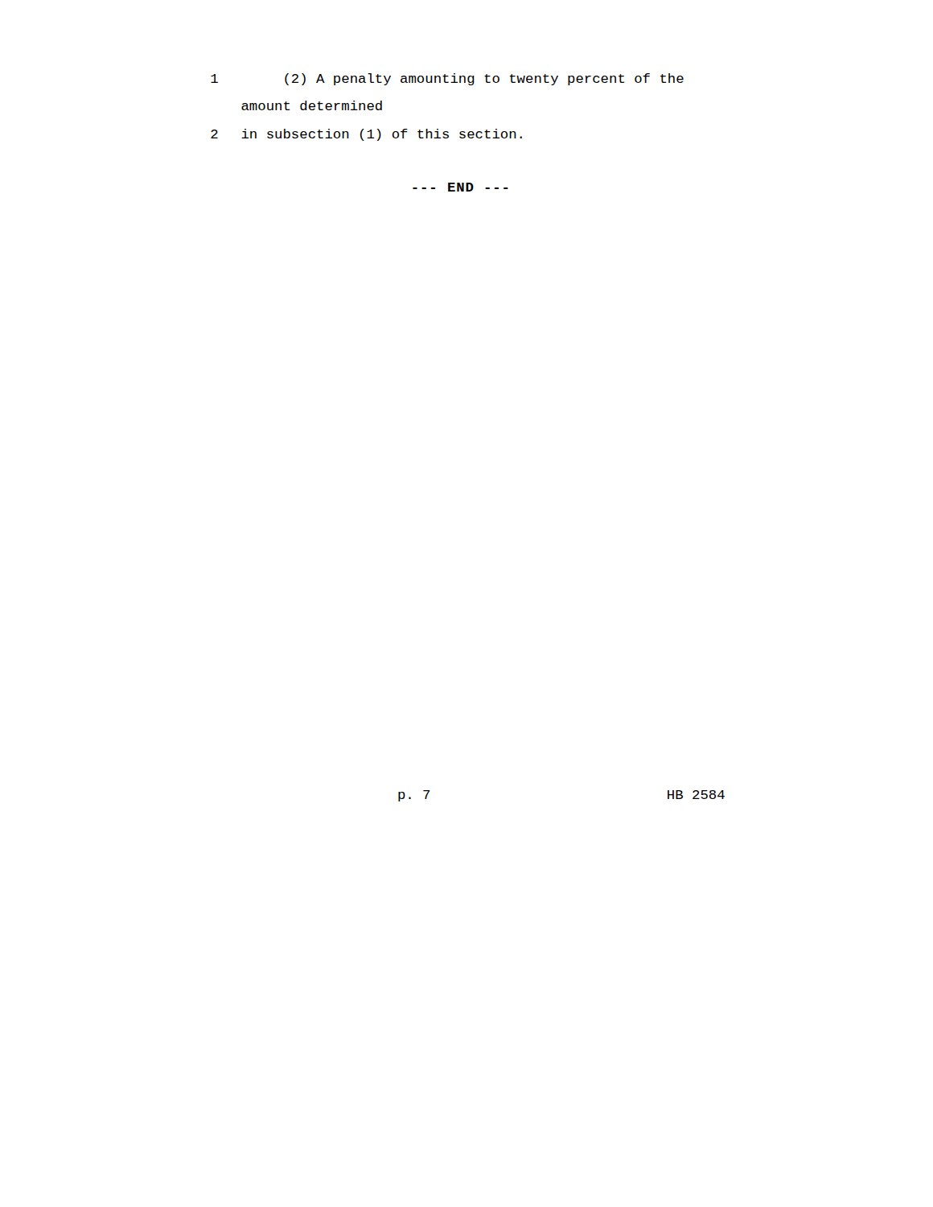(2) A penalty amounting to twenty percent of the amount determined
in subsection (1) of this section.
--- END ---
p. 7 HB 2584